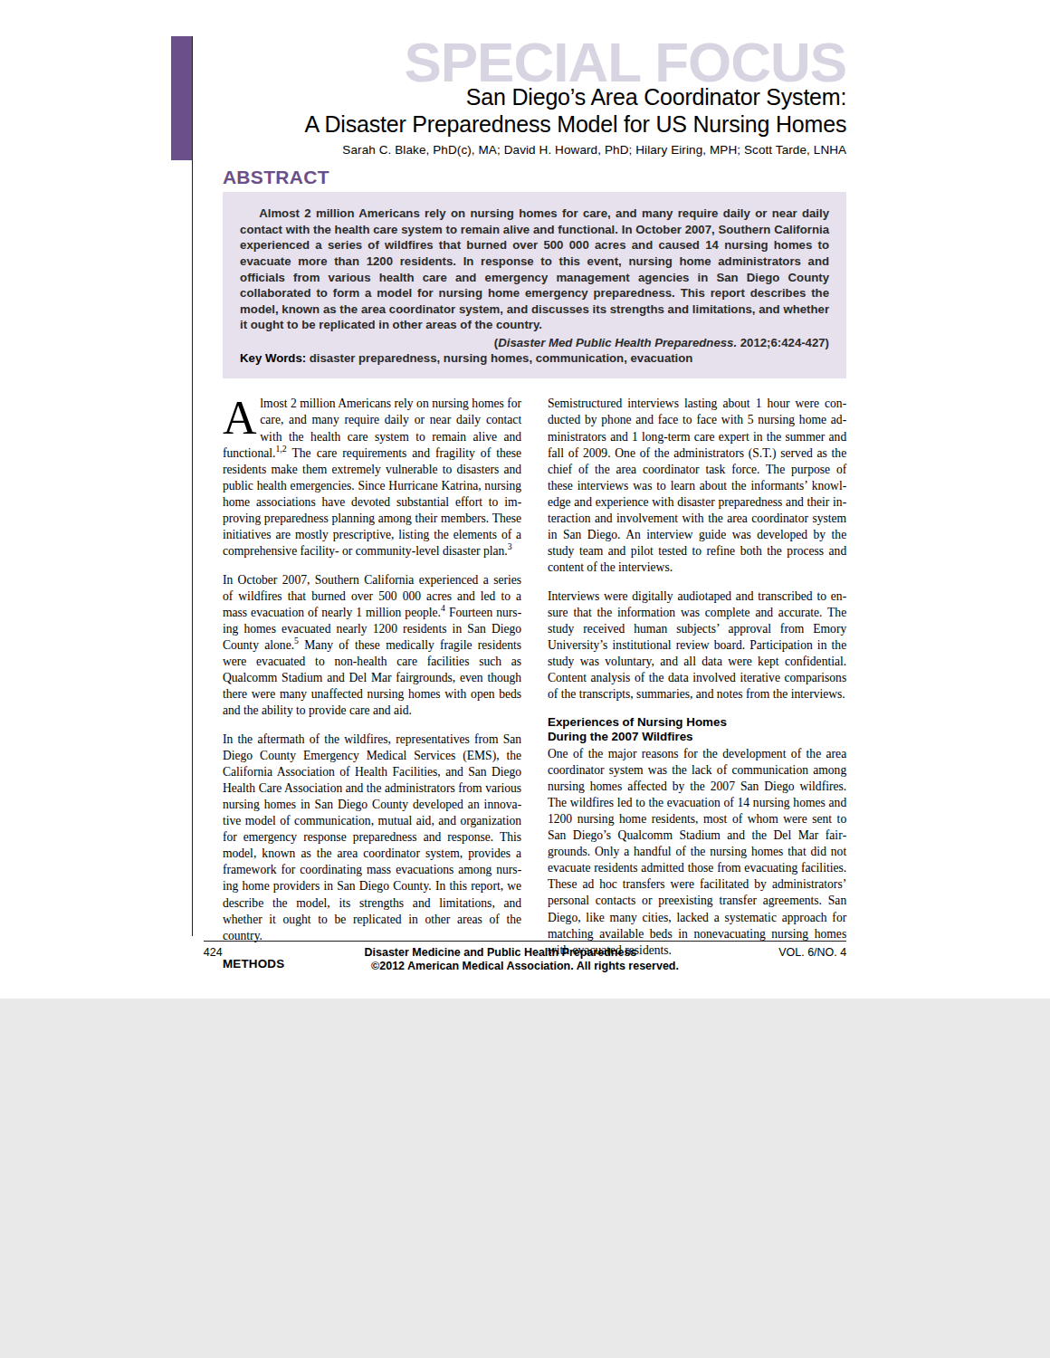SPECIAL FOCUS
San Diego’s Area Coordinator System:
A Disaster Preparedness Model for US Nursing Homes
Sarah C. Blake, PhD(c), MA; David H. Howard, PhD; Hilary Eiring, MPH; Scott Tarde, LNHA
ABSTRACT
Almost 2 million Americans rely on nursing homes for care, and many require daily or near daily contact with the health care system to remain alive and functional. In October 2007, Southern California experienced a series of wildfires that burned over 500 000 acres and caused 14 nursing homes to evacuate more than 1200 residents. In response to this event, nursing home administrators and officials from various health care and emergency management agencies in San Diego County collaborated to form a model for nursing home emergency preparedness. This report describes the model, known as the area coordinator system, and discusses its strengths and limitations, and whether it ought to be replicated in other areas of the country. (Disaster Med Public Health Preparedness. 2012;6:424-427)
Key Words: disaster preparedness, nursing homes, communication, evacuation
Almost 2 million Americans rely on nursing homes for care, and many require daily or near daily contact with the health care system to remain alive and functional.1,2 The care requirements and fragility of these residents make them extremely vulnerable to disasters and public health emergencies. Since Hurricane Katrina, nursing home associations have devoted substantial effort to improving preparedness planning among their members. These initiatives are mostly prescriptive, listing the elements of a comprehensive facility- or community-level disaster plan.3
In October 2007, Southern California experienced a series of wildfires that burned over 500 000 acres and led to a mass evacuation of nearly 1 million people.4 Fourteen nursing homes evacuated nearly 1200 residents in San Diego County alone.5 Many of these medically fragile residents were evacuated to non-health care facilities such as Qualcomm Stadium and Del Mar fairgrounds, even though there were many unaffected nursing homes with open beds and the ability to provide care and aid.
In the aftermath of the wildfires, representatives from San Diego County Emergency Medical Services (EMS), the California Association of Health Facilities, and San Diego Health Care Association and the administrators from various nursing homes in San Diego County developed an innovative model of communication, mutual aid, and organization for emergency response preparedness and response. This model, known as the area coordinator system, provides a framework for coordinating mass evacuations among nursing home providers in San Diego County. In this report, we describe the model, its strengths and limitations, and whether it ought to be replicated in other areas of the country.
METHODS
Semistructured interviews lasting about 1 hour were conducted by phone and face to face with 5 nursing home administrators and 1 long-term care expert in the summer and fall of 2009. One of the administrators (S.T.) served as the chief of the area coordinator task force. The purpose of these interviews was to learn about the informants’ knowledge and experience with disaster preparedness and their interaction and involvement with the area coordinator system in San Diego. An interview guide was developed by the study team and pilot tested to refine both the process and content of the interviews.
Interviews were digitally audiotaped and transcribed to ensure that the information was complete and accurate. The study received human subjects’ approval from Emory University’s institutional review board. Participation in the study was voluntary, and all data were kept confidential. Content analysis of the data involved iterative comparisons of the transcripts, summaries, and notes from the interviews.
Experiences of Nursing Homes
During the 2007 Wildfires
One of the major reasons for the development of the area coordinator system was the lack of communication among nursing homes affected by the 2007 San Diego wildfires. The wildfires led to the evacuation of 14 nursing homes and 1200 nursing home residents, most of whom were sent to San Diego’s Qualcomm Stadium and the Del Mar fairgrounds. Only a handful of the nursing homes that did not evacuate residents admitted those from evacuating facilities. These ad hoc transfers were facilitated by administrators’ personal contacts or preexisting transfer agreements. San Diego, like many cities, lacked a systematic approach for matching available beds in nonevacuating nursing homes with evacuated residents.
424
Disaster Medicine and Public Health Preparedness
VOL. 6/NO. 4
©2012 American Medical Association. All rights reserved.